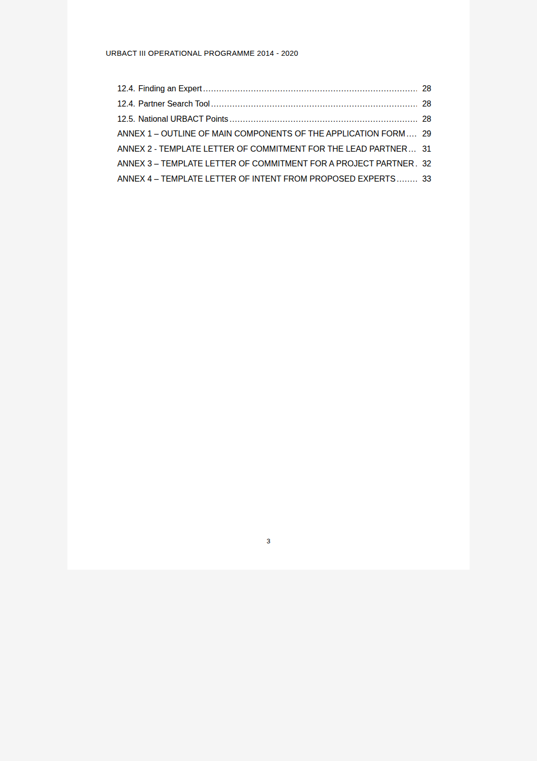URBACT III OPERATIONAL PROGRAMME 2014 - 2020
12.4. Finding an Expert 28
12.4. Partner Search Tool 28
12.5. National URBACT Points 28
ANNEX 1 – OUTLINE OF MAIN COMPONENTS OF THE APPLICATION FORM 29
ANNEX 2 - TEMPLATE LETTER OF COMMITMENT FOR THE LEAD PARTNER 31
ANNEX 3 – TEMPLATE LETTER OF COMMITMENT FOR A PROJECT PARTNER 32
ANNEX 4 – TEMPLATE LETTER OF INTENT FROM PROPOSED EXPERTS 33
3